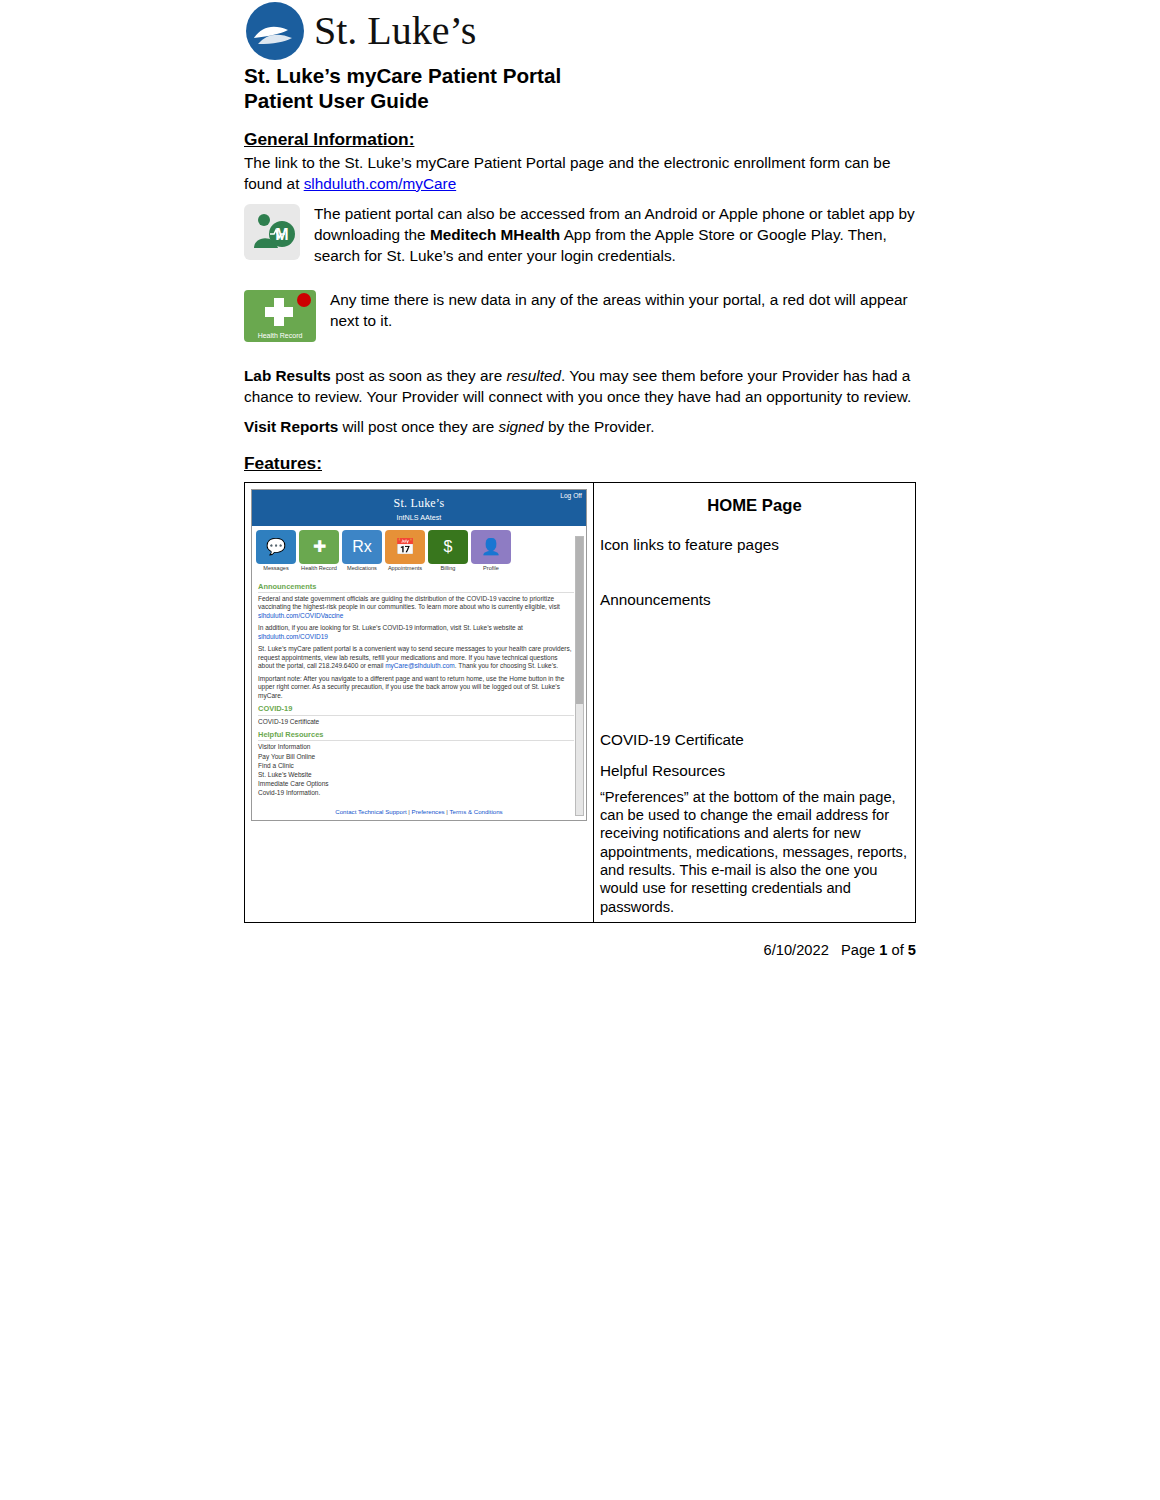St. Luke’s
St. Luke’s myCare Patient Portal
Patient User Guide
General Information:
The link to the St. Luke’s myCare Patient Portal page and the electronic enrollment form can be found at slhduluth.com/myCare
M
The patient portal can also be accessed from an Android or Apple phone or tablet app by downloading the Meditech MHealth App from the Apple Store or Google Play. Then, search for St. Luke’s and enter your login credentials.
Health Record
Any time there is new data in any of the areas within your portal, a red dot will appear next to it.
Lab Results post as soon as they are resulted. You may see them before your Provider has had a chance to review. Your Provider will connect with you once they have had an opportunity to review.
Visit Reports will post once they are signed by the Provider.
Features:
| Log Off St. Luke’s IntNLS AAtest 💬 Messages ✚ Health Record Rx Medications 📅 Appointments $ Billing 👤 Profile Announcements Federal and state government officials are guiding the distribution of the COVID-19 vaccine to prioritize vaccinating the highest-risk people in our communities. To learn more about who is currently eligible, visit slhduluth.com/COVIDVaccine In addition, if you are looking for St. Luke’s COVID-19 information, visit St. Luke’s website at slhduluth.com/COVID19 St. Luke’s myCare patient portal is a convenient way to send secure messages to your health care providers, request appointments, view lab results, refill your medications and more. If you have technical questions about the portal, call 218.249.6400 or email myCare@slhduluth.com . Thank you for choosing St. Luke’s. Important note: After you navigate to a different page and want to return home, use the Home button in the upper right corner. As a security precaution, if you use the back arrow you will be logged out of St. Luke’s myCare. COVID-19 COVID-19 Certificate Helpful Resources Visitor Information Pay Your Bill Online Find a Clinic St. Luke’s Website Immediate Care Options Covid-19 Information. Contact Technical Support / Preferences / Terms & Conditions | HOME Page Icon links to feature pages Announcements COVID-19 Certificate Helpful Resources “Preferences” at the bottom of the main page, can be used to change the email address for receiving notifications and alerts for new appointments, medications, messages, reports, and results. This e-mail is also the one you would use for resetting credentials and passwords. |
6/10/2022 Page 1 of 5